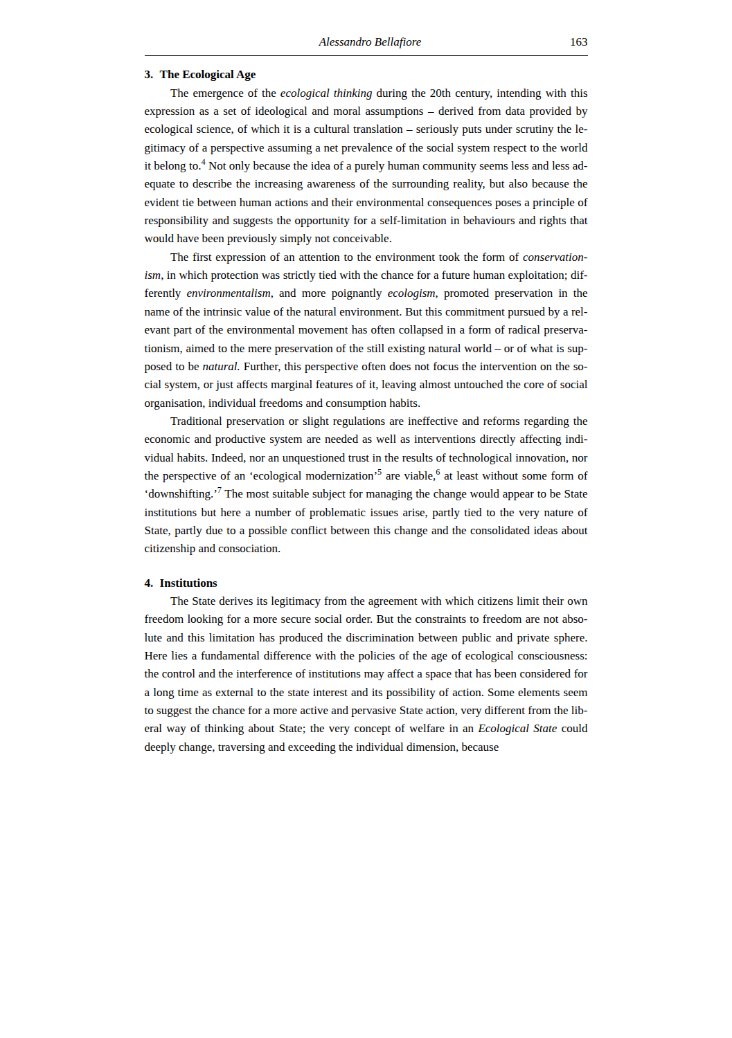Alessandro Bellafiore 163
3. The Ecological Age
The emergence of the ecological thinking during the 20th century, intending with this expression as a set of ideological and moral assumptions – derived from data provided by ecological science, of which it is a cultural translation – seriously puts under scrutiny the legitimacy of a perspective assuming a net prevalence of the social system respect to the world it belong to.4 Not only because the idea of a purely human community seems less and less adequate to describe the increasing awareness of the surrounding reality, but also because the evident tie between human actions and their environmental consequences poses a principle of responsibility and suggests the opportunity for a self-limitation in behaviours and rights that would have been previously simply not conceivable.
The first expression of an attention to the environment took the form of conservationism, in which protection was strictly tied with the chance for a future human exploitation; differently environmentalism, and more poignantly ecologism, promoted preservation in the name of the intrinsic value of the natural environment. But this commitment pursued by a relevant part of the environmental movement has often collapsed in a form of radical preservationism, aimed to the mere preservation of the still existing natural world – or of what is supposed to be natural. Further, this perspective often does not focus the intervention on the social system, or just affects marginal features of it, leaving almost untouched the core of social organisation, individual freedoms and consumption habits.
Traditional preservation or slight regulations are ineffective and reforms regarding the economic and productive system are needed as well as interventions directly affecting individual habits. Indeed, nor an unquestioned trust in the results of technological innovation, nor the perspective of an ‘ecological modernization’5 are viable,6 at least without some form of ‘downshifting.’7 The most suitable subject for managing the change would appear to be State institutions but here a number of problematic issues arise, partly tied to the very nature of State, partly due to a possible conflict between this change and the consolidated ideas about citizenship and consociation.
4. Institutions
The State derives its legitimacy from the agreement with which citizens limit their own freedom looking for a more secure social order. But the constraints to freedom are not absolute and this limitation has produced the discrimination between public and private sphere. Here lies a fundamental difference with the policies of the age of ecological consciousness: the control and the interference of institutions may affect a space that has been considered for a long time as external to the state interest and its possibility of action. Some elements seem to suggest the chance for a more active and pervasive State action, very different from the liberal way of thinking about State; the very concept of welfare in an Ecological State could deeply change, traversing and exceeding the individual dimension, because